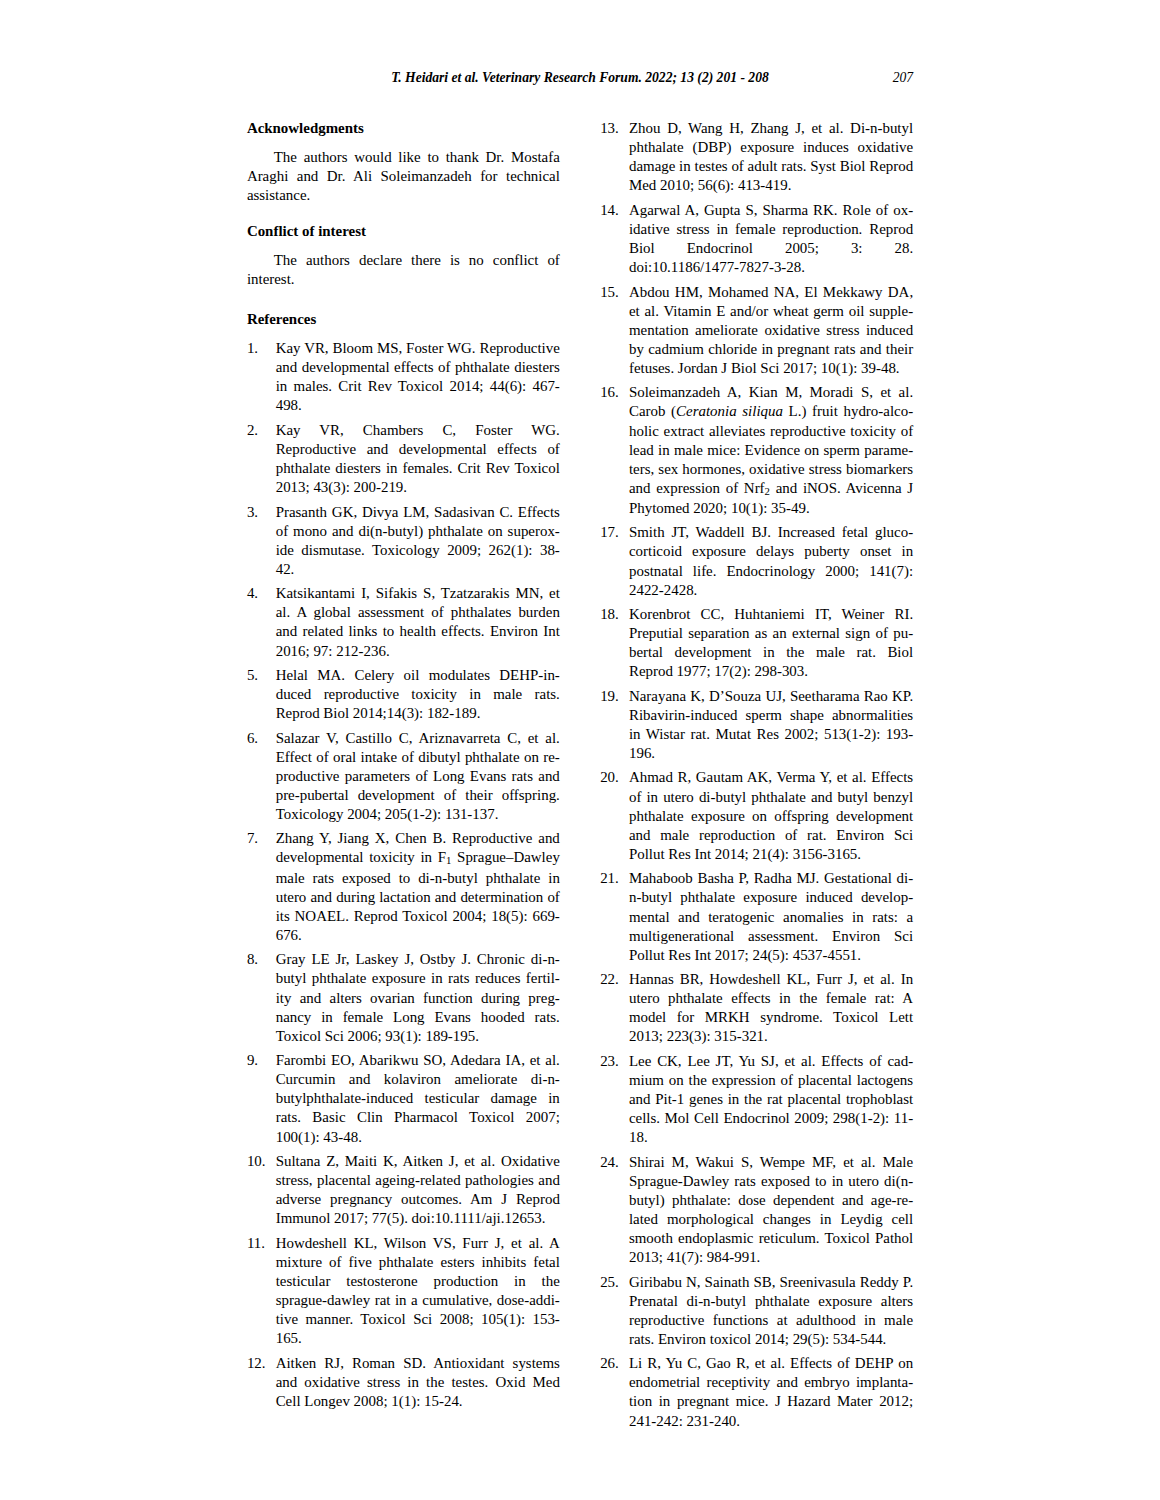T. Heidari et al. Veterinary Research Forum. 2022; 13 (2) 201 - 208 207
Acknowledgments
The authors would like to thank Dr. Mostafa Araghi and Dr. Ali Soleimanzadeh for technical assistance.
Conflict of interest
The authors declare there is no conflict of interest.
References
Kay VR, Bloom MS, Foster WG. Reproductive and developmental effects of phthalate diesters in males. Crit Rev Toxicol 2014; 44(6): 467-498.
Kay VR, Chambers C, Foster WG. Reproductive and developmental effects of phthalate diesters in females. Crit Rev Toxicol 2013; 43(3): 200-219.
Prasanth GK, Divya LM, Sadasivan C. Effects of mono and di(n-butyl) phthalate on superoxide dismutase. Toxicology 2009; 262(1): 38-42.
Katsikantami I, Sifakis S, Tzatzarakis MN, et al. A global assessment of phthalates burden and related links to health effects. Environ Int 2016; 97: 212-236.
Helal MA. Celery oil modulates DEHP-induced reproductive toxicity in male rats. Reprod Biol 2014;14(3): 182-189.
Salazar V, Castillo C, Ariznavarreta C, et al. Effect of oral intake of dibutyl phthalate on reproductive parameters of Long Evans rats and pre-pubertal development of their offspring. Toxicology 2004; 205(1-2): 131-137.
Zhang Y, Jiang X, Chen B. Reproductive and developmental toxicity in F1 Sprague–Dawley male rats exposed to di-n-butyl phthalate in utero and during lactation and determination of its NOAEL. Reprod Toxicol 2004; 18(5): 669-676.
Gray LE Jr, Laskey J, Ostby J. Chronic di-n-butyl phthalate exposure in rats reduces fertility and alters ovarian function during pregnancy in female Long Evans hooded rats. Toxicol Sci 2006; 93(1): 189-195.
Farombi EO, Abarikwu SO, Adedara IA, et al. Curcumin and kolaviron ameliorate di-n-butylphthalate-induced testicular damage in rats. Basic Clin Pharmacol Toxicol 2007; 100(1): 43-48.
Sultana Z, Maiti K, Aitken J, et al. Oxidative stress, placental ageing-related pathologies and adverse pregnancy outcomes. Am J Reprod Immunol 2017; 77(5). doi:10.1111/aji.12653.
Howdeshell KL, Wilson VS, Furr J, et al. A mixture of five phthalate esters inhibits fetal testicular testosterone production in the sprague-dawley rat in a cumulative, dose-additive manner. Toxicol Sci 2008; 105(1): 153-165.
Aitken RJ, Roman SD. Antioxidant systems and oxidative stress in the testes. Oxid Med Cell Longev 2008; 1(1): 15-24.
Zhou D, Wang H, Zhang J, et al. Di-n-butyl phthalate (DBP) exposure induces oxidative damage in testes of adult rats. Syst Biol Reprod Med 2010; 56(6): 413-419.
Agarwal A, Gupta S, Sharma RK. Role of oxidative stress in female reproduction. Reprod Biol Endocrinol 2005; 3: 28. doi:10.1186/1477-7827-3-28.
Abdou HM, Mohamed NA, El Mekkawy DA, et al. Vitamin E and/or wheat germ oil supplementation ameliorate oxidative stress induced by cadmium chloride in pregnant rats and their fetuses. Jordan J Biol Sci 2017; 10(1): 39-48.
Soleimanzadeh A, Kian M, Moradi S, et al. Carob (Ceratonia siliqua L.) fruit hydro-alcoholic extract alleviates reproductive toxicity of lead in male mice: Evidence on sperm parameters, sex hormones, oxidative stress biomarkers and expression of Nrf2 and iNOS. Avicenna J Phytomed 2020; 10(1): 35-49.
Smith JT, Waddell BJ. Increased fetal glucocorticoid exposure delays puberty onset in postnatal life. Endocrinology 2000; 141(7): 2422-2428.
Korenbrot CC, Huhtaniemi IT, Weiner RI. Preputial separation as an external sign of pubertal development in the male rat. Biol Reprod 1977; 17(2): 298-303.
Narayana K, D’Souza UJ, Seetharama Rao KP. Ribavirin-induced sperm shape abnormalities in Wistar rat. Mutat Res 2002; 513(1-2): 193-196.
Ahmad R, Gautam AK, Verma Y, et al. Effects of in utero di-butyl phthalate and butyl benzyl phthalate exposure on offspring development and male reproduction of rat. Environ Sci Pollut Res Int 2014; 21(4): 3156-3165.
Mahaboob Basha P, Radha MJ. Gestational di-n-butyl phthalate exposure induced developmental and teratogenic anomalies in rats: a multigenerational assessment. Environ Sci Pollut Res Int 2017; 24(5): 4537-4551.
Hannas BR, Howdeshell KL, Furr J, et al. In utero phthalate effects in the female rat: A model for MRKH syndrome. Toxicol Lett 2013; 223(3): 315-321.
Lee CK, Lee JT, Yu SJ, et al. Effects of cadmium on the expression of placental lactogens and Pit-1 genes in the rat placental trophoblast cells. Mol Cell Endocrinol 2009; 298(1-2): 11-18.
Shirai M, Wakui S, Wempe MF, et al. Male Sprague-Dawley rats exposed to in utero di(n-butyl) phthalate: dose dependent and age-related morphological changes in Leydig cell smooth endoplasmic reticulum. Toxicol Pathol 2013; 41(7): 984-991.
Giribabu N, Sainath SB, Sreenivasula Reddy P. Prenatal di-n-butyl phthalate exposure alters reproductive functions at adulthood in male rats. Environ toxicol 2014; 29(5): 534-544.
Li R, Yu C, Gao R, et al. Effects of DEHP on endometrial receptivity and embryo implantation in pregnant mice. J Hazard Mater 2012; 241-242: 231-240.